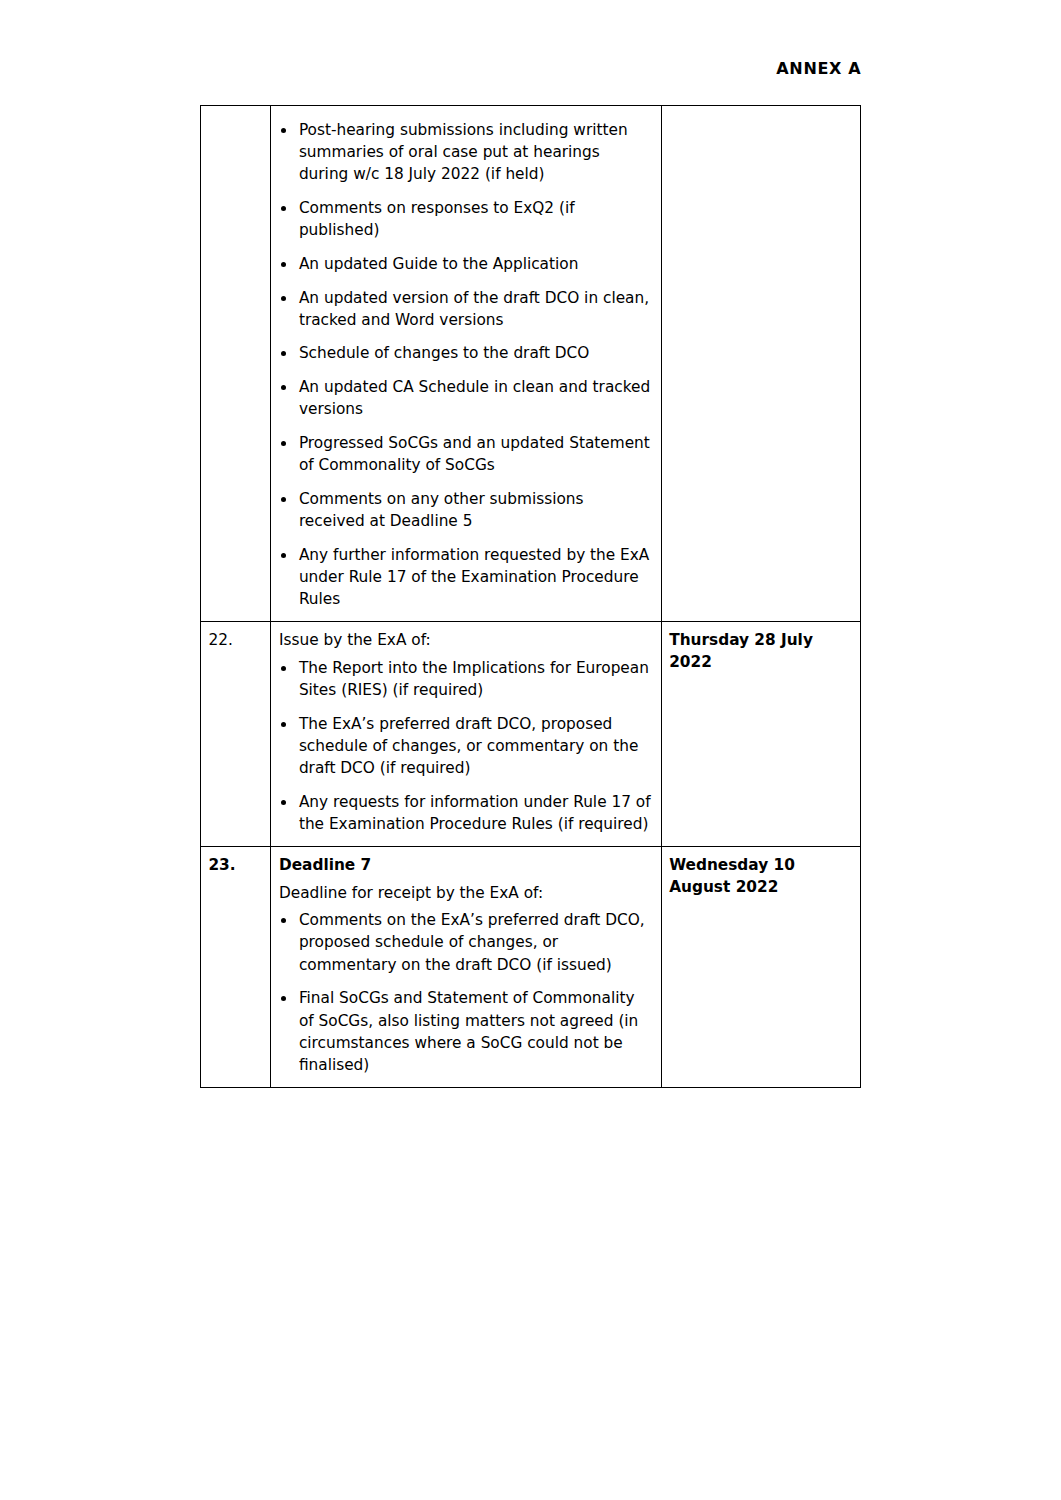ANNEX A
| | Post-hearing submissions including written summaries of oral case put at hearings during w/c 18 July 2022 (if held) Comments on responses to ExQ2 (if published) An updated Guide to the Application An updated version of the draft DCO in clean, tracked and Word versions Schedule of changes to the draft DCO An updated CA Schedule in clean and tracked versions Progressed SoCGs and an updated Statement of Commonality of SoCGs Comments on any other submissions received at Deadline 5 Any further information requested by the ExA under Rule 17 of the Examination Procedure Rules | |
| 22. | Issue by the ExA of: The Report into the Implications for European Sites (RIES) (if required) The ExA’s preferred draft DCO, proposed schedule of changes, or commentary on the draft DCO (if required) Any requests for information under Rule 17 of the Examination Procedure Rules (if required) | Thursday 28 July 2022 |
| 23. | Deadline 7 Deadline for receipt by the ExA of: Comments on the ExA’s preferred draft DCO, proposed schedule of changes, or commentary on the draft DCO (if issued) Final SoCGs and Statement of Commonality of SoCGs, also listing matters not agreed (in circumstances where a SoCG could not be finalised) | Wednesday 10 August 2022 |